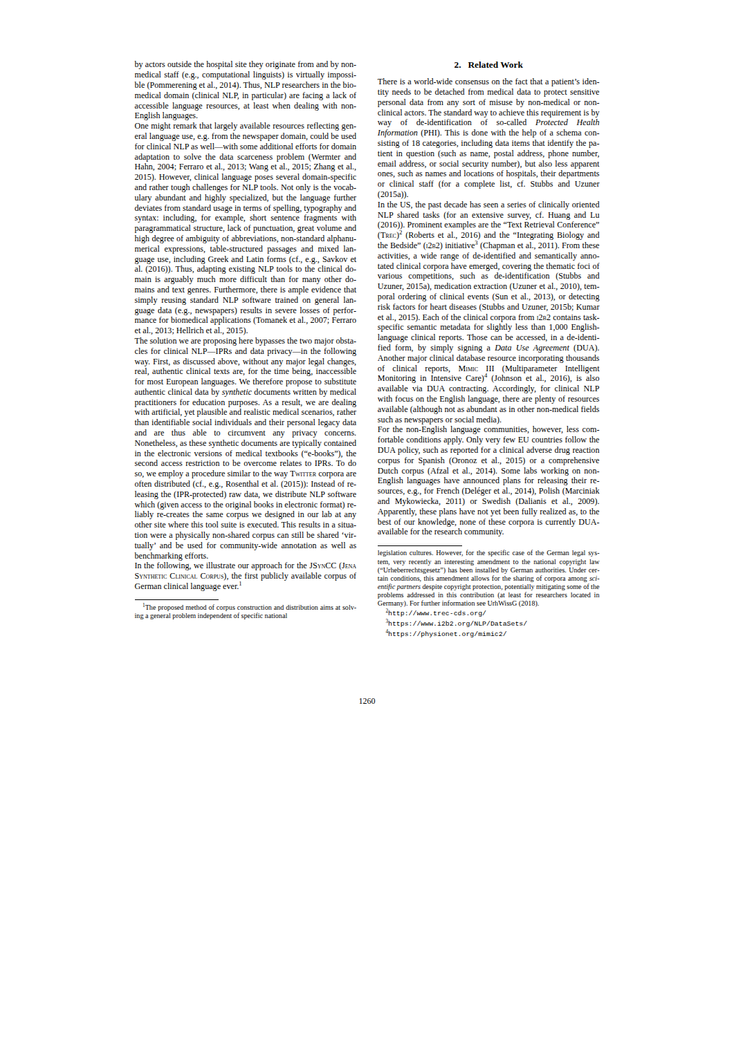by actors outside the hospital site they originate from and by non-medical staff (e.g., computational linguists) is virtually impossible (Pommerening et al., 2014). Thus, NLP researchers in the biomedical domain (clinical NLP, in particular) are facing a lack of accessible language resources, at least when dealing with non-English languages.
One might remark that largely available resources reflecting general language use, e.g. from the newspaper domain, could be used for clinical NLP as well—with some additional efforts for domain adaptation to solve the data scarceness problem (Wermter and Hahn, 2004; Ferraro et al., 2013; Wang et al., 2015; Zhang et al., 2015). However, clinical language poses several domain-specific and rather tough challenges for NLP tools. Not only is the vocabulary abundant and highly specialized, but the language further deviates from standard usage in terms of spelling, typography and syntax: including, for example, short sentence fragments with paragrammatical structure, lack of punctuation, great volume and high degree of ambiguity of abbreviations, non-standard alphanumerical expressions, table-structured passages and mixed language use, including Greek and Latin forms (cf., e.g., Savkov et al. (2016)). Thus, adapting existing NLP tools to the clinical domain is arguably much more difficult than for many other domains and text genres. Furthermore, there is ample evidence that simply reusing standard NLP software trained on general language data (e.g., newspapers) results in severe losses of performance for biomedical applications (Tomanek et al., 2007; Ferraro et al., 2013; Hellrich et al., 2015).
The solution we are proposing here bypasses the two major obstacles for clinical NLP—IPRs and data privacy—in the following way. First, as discussed above, without any major legal changes, real, authentic clinical texts are, for the time being, inaccessible for most European languages. We therefore propose to substitute authentic clinical data by synthetic documents written by medical practitioners for education purposes. As a result, we are dealing with artificial, yet plausible and realistic medical scenarios, rather than identifiable social individuals and their personal legacy data and are thus able to circumvent any privacy concerns. Nonetheless, as these synthetic documents are typically contained in the electronic versions of medical textbooks (“e-books”), the second access restriction to be overcome relates to IPRs. To do so, we employ a procedure similar to the way Twitter corpora are often distributed (cf., e.g., Rosenthal et al. (2015)): Instead of releasing the (IPR-protected) raw data, we distribute NLP software which (given access to the original books in electronic format) reliably re-creates the same corpus we designed in our lab at any other site where this tool suite is executed. This results in a situation were a physically non-shared corpus can still be shared ‘virtually’ and be used for community-wide annotation as well as benchmarking efforts.
In the following, we illustrate our approach for the JSynCC (Jena Synthetic Clinical Corpus), the first publicly available corpus of German clinical language ever.1
1The proposed method of corpus construction and distribution aims at solving a general problem independent of specific national
2. Related Work
There is a world-wide consensus on the fact that a patient’s identity needs to be detached from medical data to protect sensitive personal data from any sort of misuse by non-medical or non-clinical actors. The standard way to achieve this requirement is by way of de-identification of so-called Protected Health Information (PHI). This is done with the help of a schema consisting of 18 categories, including data items that identify the patient in question (such as name, postal address, phone number, email address, or social security number), but also less apparent ones, such as names and locations of hospitals, their departments or clinical staff (for a complete list, cf. Stubbs and Uzuner (2015a)).
In the US, the past decade has seen a series of clinically oriented NLP shared tasks (for an extensive survey, cf. Huang and Lu (2016)). Prominent examples are the “Text Retrieval Conference” (Trec)2 (Roberts et al., 2016) and the “Integrating Biology and the Bedside” (i2b2) initiative3 (Chapman et al., 2011). From these activities, a wide range of de-identified and semantically annotated clinical corpora have emerged, covering the thematic foci of various competitions, such as de-identification (Stubbs and Uzuner, 2015a), medication extraction (Uzuner et al., 2010), temporal ordering of clinical events (Sun et al., 2013), or detecting risk factors for heart diseases (Stubbs and Uzuner, 2015b; Kumar et al., 2015). Each of the clinical corpora from i2b2 contains task-specific semantic metadata for slightly less than 1,000 English-language clinical reports. Those can be accessed, in a de-identified form, by simply signing a Data Use Agreement (DUA). Another major clinical database resource incorporating thousands of clinical reports, Mimic III (Multiparameter Intelligent Monitoring in Intensive Care)4 (Johnson et al., 2016), is also available via DUA contracting. Accordingly, for clinical NLP with focus on the English language, there are plenty of resources available (although not as abundant as in other non-medical fields such as newspapers or social media).
For the non-English language communities, however, less comfortable conditions apply. Only very few EU countries follow the DUA policy, such as reported for a clinical adverse drug reaction corpus for Spanish (Oronoz et al., 2015) or a comprehensive Dutch corpus (Afzal et al., 2014). Some labs working on non-English languages have announced plans for releasing their resources, e.g., for French (Deléger et al., 2014), Polish (Marciniak and Mykowiecka, 2011) or Swedish (Dalianis et al., 2009). Apparently, these plans have not yet been fully realized as, to the best of our knowledge, none of these corpora is currently DUA-available for the research community.
legislation cultures. However, for the specific case of the German legal system, very recently an interesting amendment to the national copyright law (“Urheberrechtsgesetz”) has been installed by German authorities. Under certain conditions, this amendment allows for the sharing of corpora among scientific partners despite copyright protection, potentially mitigating some of the problems addressed in this contribution (at least for researchers located in Germany). For further information see UrhWissG (2018).
2http://www.trec-cds.org/
3https://www.i2b2.org/NLP/DataSets/
4https://physionet.org/mimic2/
1260